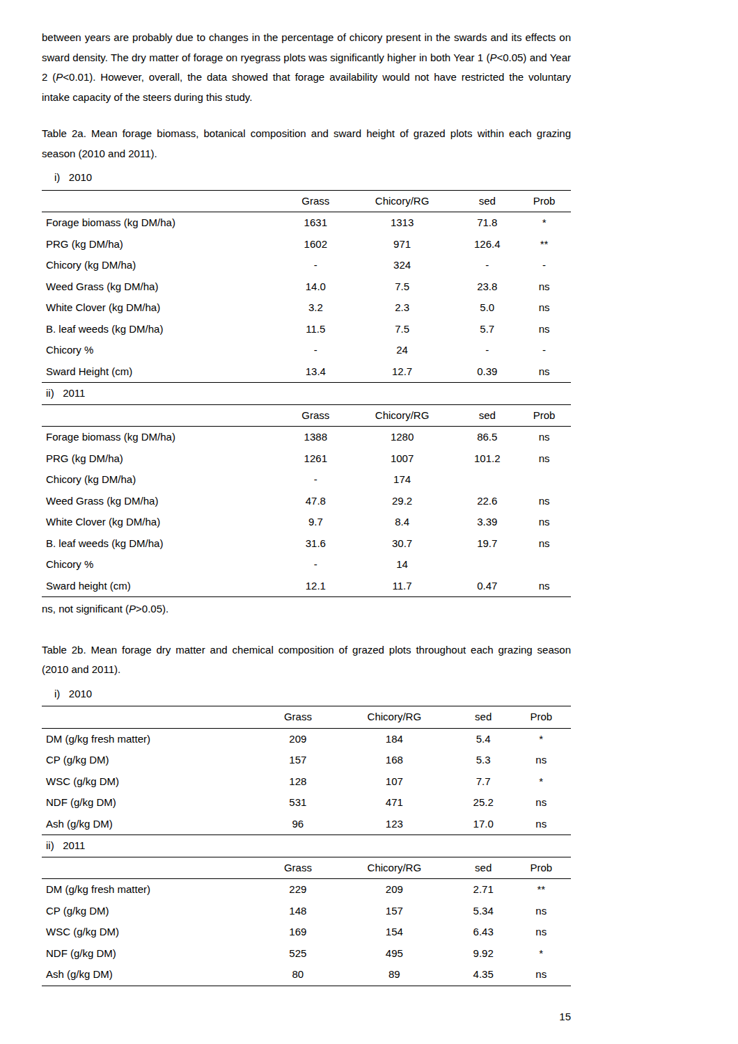between years are probably due to changes in the percentage of chicory present in the swards and its effects on sward density. The dry matter of forage on ryegrass plots was significantly higher in both Year 1 (P<0.05) and Year 2 (P<0.01). However, overall, the data showed that forage availability would not have restricted the voluntary intake capacity of the steers during this study.
Table 2a. Mean forage biomass, botanical composition and sward height of grazed plots within each grazing season (2010 and 2011).
i) 2010
| | Grass | Chicory/RG | sed | Prob |
| --- | --- | --- | --- | --- |
| Forage biomass (kg DM/ha) | 1631 | 1313 | 71.8 | * |
| PRG (kg DM/ha) | 1602 | 971 | 126.4 | ** |
| Chicory (kg DM/ha) | - | 324 | - | - |
| Weed Grass (kg DM/ha) | 14.0 | 7.5 | 23.8 | ns |
| White Clover (kg DM/ha) | 3.2 | 2.3 | 5.0 | ns |
| B. leaf weeds (kg DM/ha) | 11.5 | 7.5 | 5.7 | ns |
| Chicory % | - | 24 | - | - |
| Sward Height (cm) | 13.4 | 12.7 | 0.39 | ns |
| ii) 2011 | | | | |
| | Grass | Chicory/RG | sed | Prob |
| Forage biomass (kg DM/ha) | 1388 | 1280 | 86.5 | ns |
| PRG (kg DM/ha) | 1261 | 1007 | 101.2 | ns |
| Chicory (kg DM/ha) | - | 174 | | |
| Weed Grass (kg DM/ha) | 47.8 | 29.2 | 22.6 | ns |
| White Clover (kg DM/ha) | 9.7 | 8.4 | 3.39 | ns |
| B. leaf weeds (kg DM/ha) | 31.6 | 30.7 | 19.7 | ns |
| Chicory % | - | 14 | | |
| Sward height (cm) | 12.1 | 11.7 | 0.47 | ns |
ns, not significant (P>0.05).
Table 2b. Mean forage dry matter and chemical composition of grazed plots throughout each grazing season (2010 and 2011).
i) 2010
| | Grass | Chicory/RG | sed | Prob |
| --- | --- | --- | --- | --- |
| DM (g/kg fresh matter) | 209 | 184 | 5.4 | * |
| CP (g/kg DM) | 157 | 168 | 5.3 | ns |
| WSC (g/kg DM) | 128 | 107 | 7.7 | * |
| NDF (g/kg DM) | 531 | 471 | 25.2 | ns |
| Ash (g/kg DM) | 96 | 123 | 17.0 | ns |
| ii) 2011 | | | | |
| | Grass | Chicory/RG | sed | Prob |
| DM (g/kg fresh matter) | 229 | 209 | 2.71 | ** |
| CP (g/kg DM) | 148 | 157 | 5.34 | ns |
| WSC (g/kg DM) | 169 | 154 | 6.43 | ns |
| NDF (g/kg DM) | 525 | 495 | 9.92 | * |
| Ash (g/kg DM) | 80 | 89 | 4.35 | ns |
15